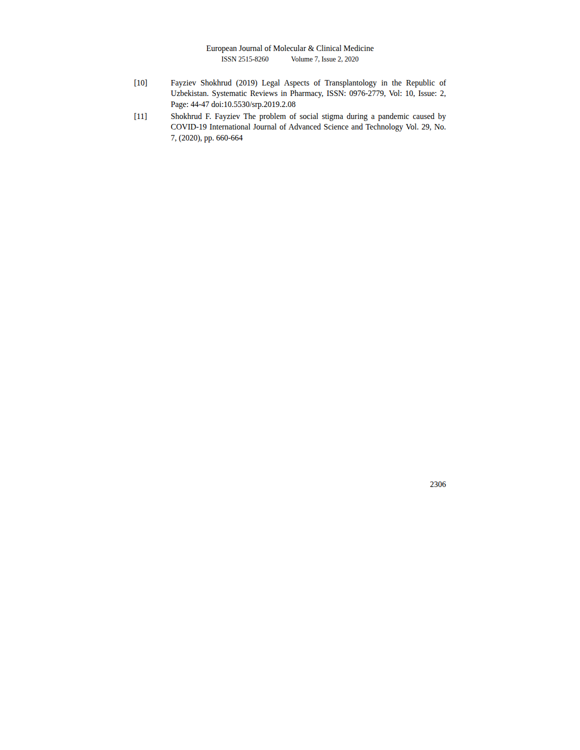European Journal of Molecular & Clinical Medicine ISSN 2515-8260 Volume 7, Issue 2, 2020
[10] Fayziev Shokhrud (2019) Legal Aspects of Transplantology in the Republic of Uzbekistan. Systematic Reviews in Pharmacy, ISSN: 0976-2779, Vol: 10, Issue: 2, Page: 44-47 doi:10.5530/srp.2019.2.08
[11] Shokhrud F. Fayziev The problem of social stigma during a pandemic caused by COVID-19 International Journal of Advanced Science and Technology Vol. 29, No. 7, (2020), pp. 660-664
2306